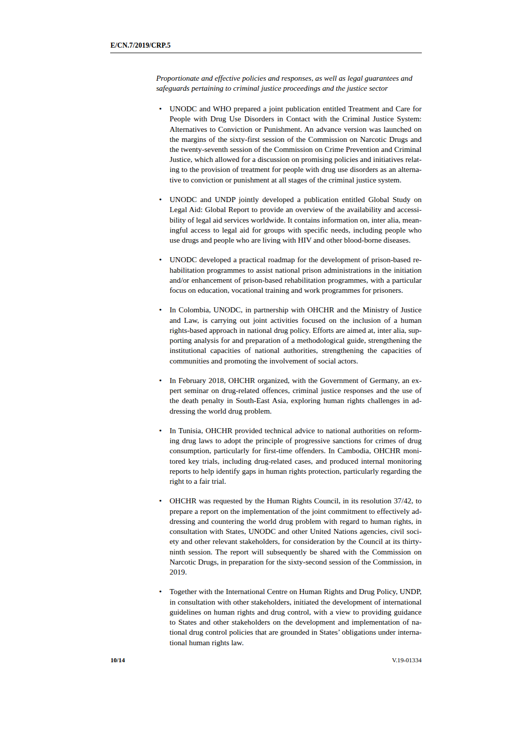E/CN.7/2019/CRP.5
Proportionate and effective policies and responses, as well as legal guarantees and safeguards pertaining to criminal justice proceedings and the justice sector
UNODC and WHO prepared a joint publication entitled Treatment and Care for People with Drug Use Disorders in Contact with the Criminal Justice System: Alternatives to Conviction or Punishment. An advance version was launched on the margins of the sixty-first session of the Commission on Narcotic Drugs and the twenty-seventh session of the Commission on Crime Prevention and Criminal Justice, which allowed for a discussion on promising policies and initiatives relating to the provision of treatment for people with drug use disorders as an alternative to conviction or punishment at all stages of the criminal justice system.
UNODC and UNDP jointly developed a publication entitled Global Study on Legal Aid: Global Report to provide an overview of the availability and accessibility of legal aid services worldwide. It contains information on, inter alia, meaningful access to legal aid for groups with specific needs, including people who use drugs and people who are living with HIV and other blood-borne diseases.
UNODC developed a practical roadmap for the development of prison-based rehabilitation programmes to assist national prison administrations in the initiation and/or enhancement of prison-based rehabilitation programmes, with a particular focus on education, vocational training and work programmes for prisoners.
In Colombia, UNODC, in partnership with OHCHR and the Ministry of Justice and Law, is carrying out joint activities focused on the inclusion of a human rights-based approach in national drug policy. Efforts are aimed at, inter alia, supporting analysis for and preparation of a methodological guide, strengthening the institutional capacities of national authorities, strengthening the capacities of communities and promoting the involvement of social actors.
In February 2018, OHCHR organized, with the Government of Germany, an expert seminar on drug-related offences, criminal justice responses and the use of the death penalty in South-East Asia, exploring human rights challenges in addressing the world drug problem.
In Tunisia, OHCHR provided technical advice to national authorities on reforming drug laws to adopt the principle of progressive sanctions for crimes of drug consumption, particularly for first-time offenders. In Cambodia, OHCHR monitored key trials, including drug-related cases, and produced internal monitoring reports to help identify gaps in human rights protection, particularly regarding the right to a fair trial.
OHCHR was requested by the Human Rights Council, in its resolution 37/42, to prepare a report on the implementation of the joint commitment to effectively addressing and countering the world drug problem with regard to human rights, in consultation with States, UNODC and other United Nations agencies, civil society and other relevant stakeholders, for consideration by the Council at its thirty-ninth session. The report will subsequently be shared with the Commission on Narcotic Drugs, in preparation for the sixty-second session of the Commission, in 2019.
Together with the International Centre on Human Rights and Drug Policy, UNDP, in consultation with other stakeholders, initiated the development of international guidelines on human rights and drug control, with a view to providing guidance to States and other stakeholders on the development and implementation of national drug control policies that are grounded in States’ obligations under international human rights law.
10/14 V.19-01334